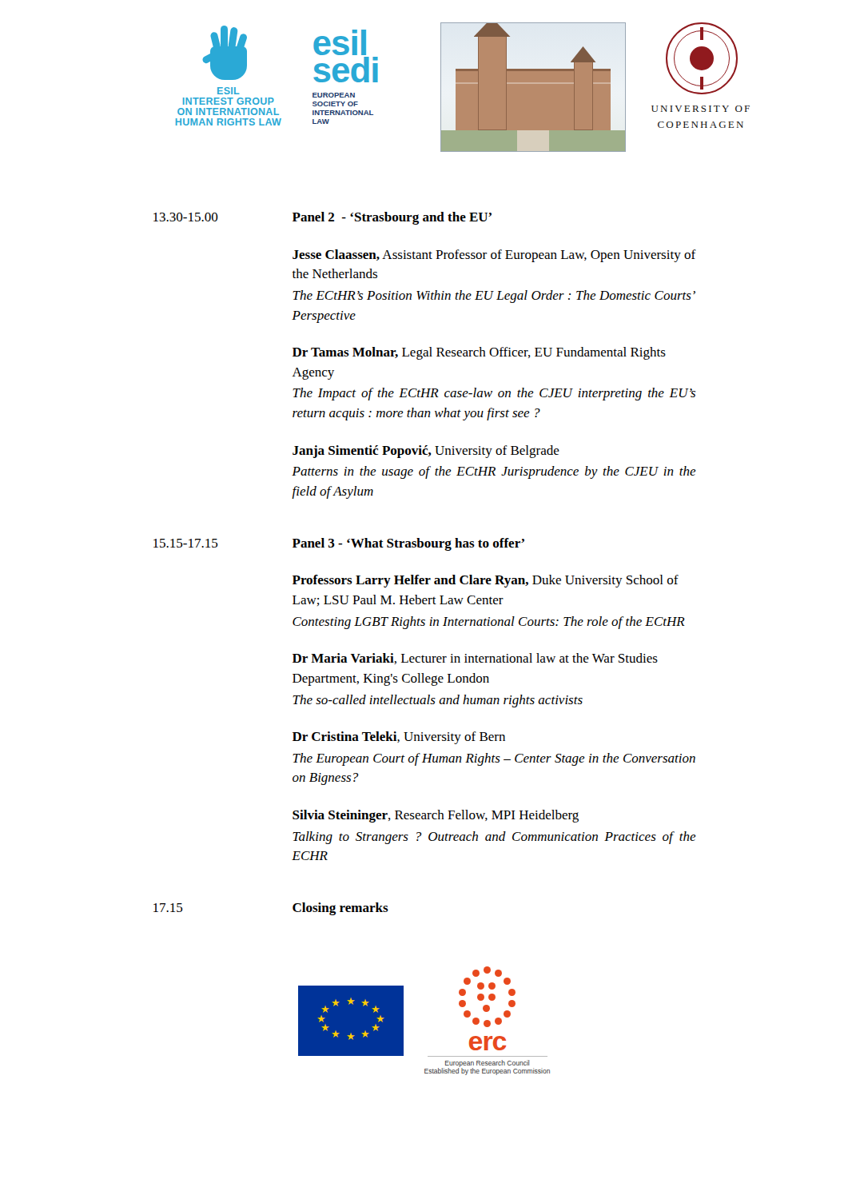ESIL
Interest Group
on International
Human Rights Law
esil
sedi
European
Society of
International
Law
University of
Copenhagen
13.30-15.00
Panel 2 - ‘Strasbourg and the EU’
Jesse Claassen, Assistant Professor of European Law, Open University of the Netherlands
The ECtHR’s Position Within the EU Legal Order : The Domestic Courts’ Perspective
Dr Tamas Molnar, Legal Research Officer, EU Fundamental Rights Agency
The Impact of the ECtHR case-law on the CJEU interpreting the EU’s return acquis : more than what you first see ?
Janja Simentić Popović, University of Belgrade
Patterns in the usage of the ECtHR Jurisprudence by the CJEU in the field of Asylum
15.15-17.15
Panel 3 - ‘What Strasbourg has to offer’
Professors Larry Helfer and Clare Ryan, Duke University School of Law; LSU Paul M. Hebert Law Center
Contesting LGBT Rights in International Courts: The role of the ECtHR
Dr Maria Variaki, Lecturer in international law at the War Studies Department, King's College London
The so-called intellectuals and human rights activists
Dr Cristina Teleki, University of Bern
The European Court of Human Rights – Center Stage in the Conversation on Bigness?
Silvia Steininger, Research Fellow, MPI Heidelberg
Talking to Strangers ? Outreach and Communication Practices of the ECHR
17.15
Closing remarks
erc
European Research Council
Established by the European Commission